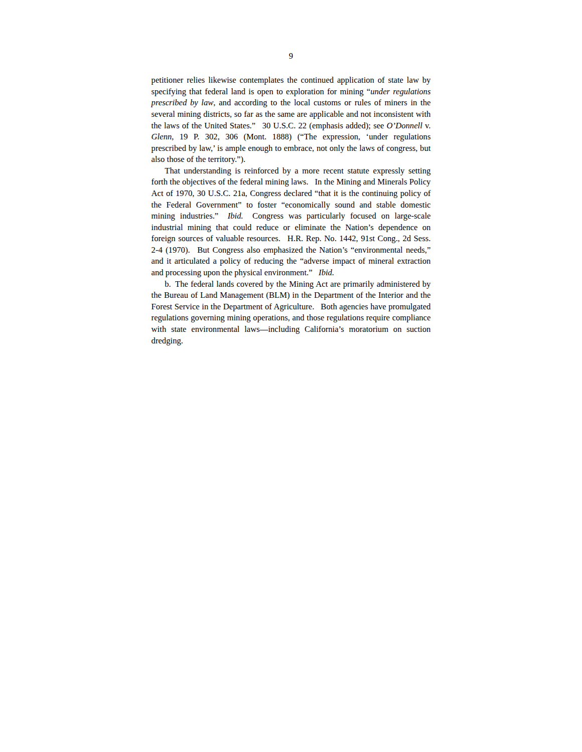9
petitioner relies likewise contemplates the continued application of state law by specifying that federal land is open to exploration for mining “under regulations prescribed by law, and according to the local customs or rules of miners in the several mining districts, so far as the same are applicable and not inconsistent with the laws of the United States.”  30 U.S.C. 22 (emphasis added); see O’Donnell v. Glenn, 19 P. 302, 306 (Mont. 1888) (“The expression, ‘under regulations prescribed by law,’ is ample enough to embrace, not only the laws of congress, but also those of the territory.”).
That understanding is reinforced by a more recent statute expressly setting forth the objectives of the federal mining laws.  In the Mining and Minerals Policy Act of 1970, 30 U.S.C. 21a, Congress declared “that it is the continuing policy of the Federal Government” to foster “economically sound and stable domestic mining industries.”  Ibid.  Congress was particularly focused on large-scale industrial mining that could reduce or eliminate the Nation’s dependence on foreign sources of valuable resources.  H.R. Rep. No. 1442, 91st Cong., 2d Sess. 2-4 (1970).  But Congress also emphasized the Nation’s “environmental needs,” and it articulated a policy of reducing the “adverse impact of mineral extraction and processing upon the physical environment.”  Ibid.
b. The federal lands covered by the Mining Act are primarily administered by the Bureau of Land Management (BLM) in the Department of the Interior and the Forest Service in the Department of Agriculture.  Both agencies have promulgated regulations governing mining operations, and those regulations require compliance with state environmental laws—including California’s moratorium on suction dredging.